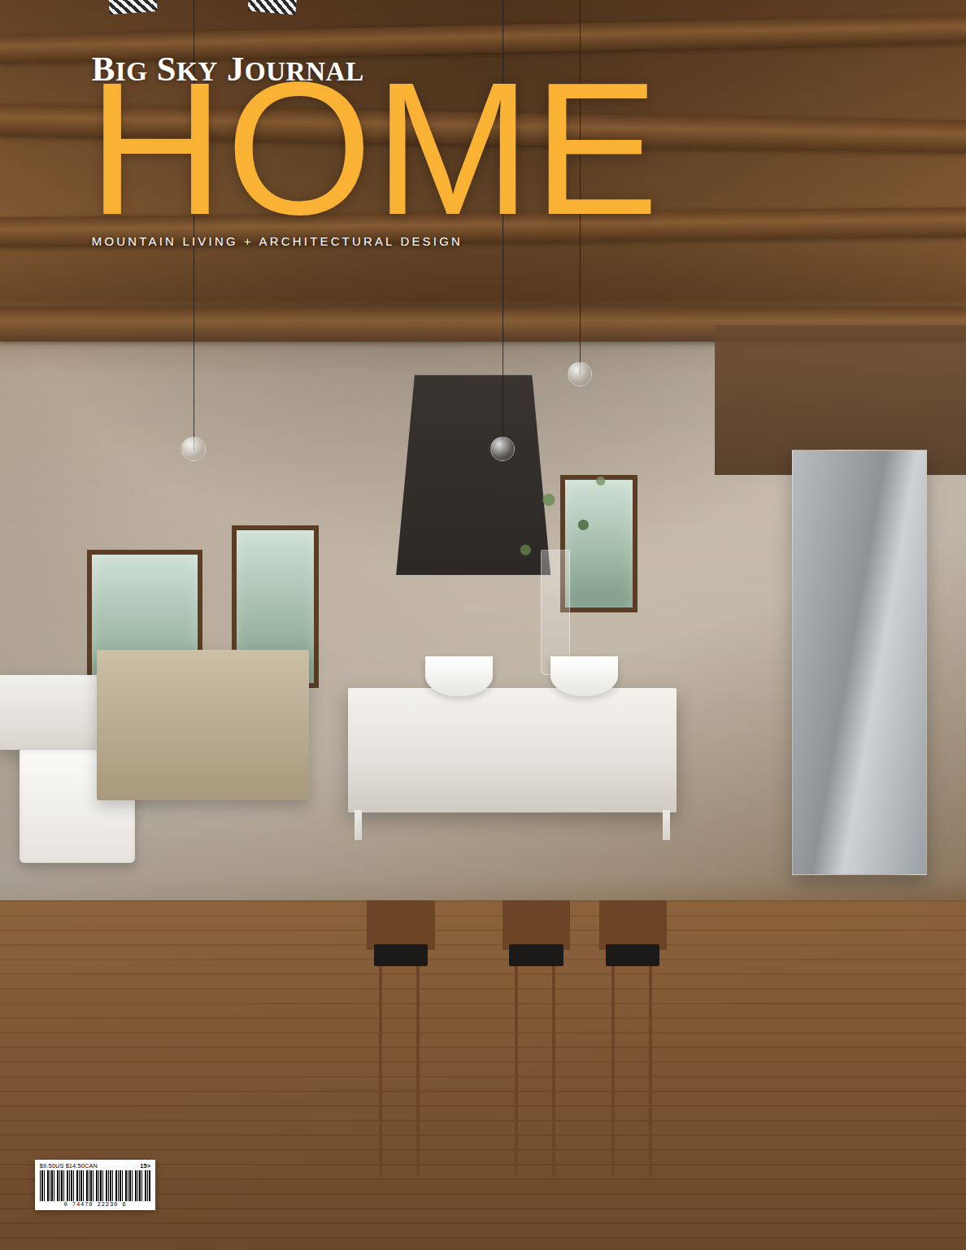BIG SKY JOURNAL HOME
Mountain Living + Architectural Design
$9.50US $14.50CAN 15>
0 74470 22230 6